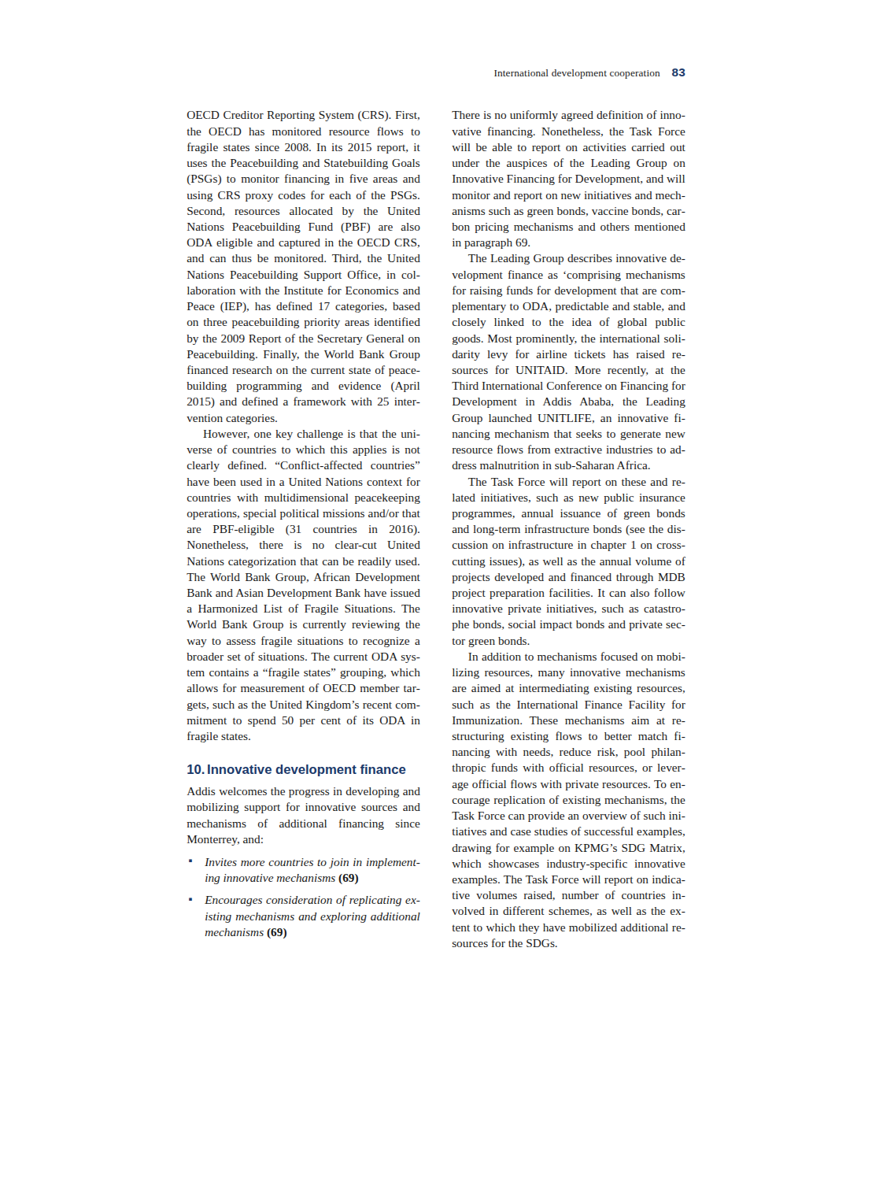International development cooperation 83
OECD Creditor Reporting System (CRS). First, the OECD has monitored resource flows to fragile states since 2008. In its 2015 report, it uses the Peacebuilding and Statebuilding Goals (PSGs) to monitor financing in five areas and using CRS proxy codes for each of the PSGs. Second, resources allocated by the United Nations Peacebuilding Fund (PBF) are also ODA eligible and captured in the OECD CRS, and can thus be monitored. Third, the United Nations Peacebuilding Support Office, in collaboration with the Institute for Economics and Peace (IEP), has defined 17 categories, based on three peacebuilding priority areas identified by the 2009 Report of the Secretary General on Peacebuilding. Finally, the World Bank Group financed research on the current state of peacebuilding programming and evidence (April 2015) and defined a framework with 25 intervention categories.
However, one key challenge is that the universe of countries to which this applies is not clearly defined. “Conflict-affected countries” have been used in a United Nations context for countries with multidimensional peacekeeping operations, special political missions and/or that are PBF-eligible (31 countries in 2016). Nonetheless, there is no clear-cut United Nations categorization that can be readily used. The World Bank Group, African Development Bank and Asian Development Bank have issued a Harmonized List of Fragile Situations. The World Bank Group is currently reviewing the way to assess fragile situations to recognize a broader set of situations. The current ODA system contains a “fragile states” grouping, which allows for measurement of OECD member targets, such as the United Kingdom’s recent commitment to spend 50 per cent of its ODA in fragile states.
10. Innovative development finance
Addis welcomes the progress in developing and mobilizing support for innovative sources and mechanisms of additional financing since Monterrey, and:
Invites more countries to join in implementing innovative mechanisms (69)
Encourages consideration of replicating existing mechanisms and exploring additional mechanisms (69)
There is no uniformly agreed definition of innovative financing. Nonetheless, the Task Force will be able to report on activities carried out under the auspices of the Leading Group on Innovative Financing for Development, and will monitor and report on new initiatives and mechanisms such as green bonds, vaccine bonds, carbon pricing mechanisms and others mentioned in paragraph 69.
The Leading Group describes innovative development finance as ‘comprising mechanisms for raising funds for development that are complementary to ODA, predictable and stable, and closely linked to the idea of global public goods. Most prominently, the international solidarity levy for airline tickets has raised resources for UNITAID. More recently, at the Third International Conference on Financing for Development in Addis Ababa, the Leading Group launched UNITLIFE, an innovative financing mechanism that seeks to generate new resource flows from extractive industries to address malnutrition in sub-Saharan Africa.
The Task Force will report on these and related initiatives, such as new public insurance programmes, annual issuance of green bonds and long-term infrastructure bonds (see the discussion on infrastructure in chapter 1 on cross-cutting issues), as well as the annual volume of projects developed and financed through MDB project preparation facilities. It can also follow innovative private initiatives, such as catastrophe bonds, social impact bonds and private sector green bonds.
In addition to mechanisms focused on mobilizing resources, many innovative mechanisms are aimed at intermediating existing resources, such as the International Finance Facility for Immunization. These mechanisms aim at restructuring existing flows to better match financing with needs, reduce risk, pool philanthropic funds with official resources, or leverage official flows with private resources. To encourage replication of existing mechanisms, the Task Force can provide an overview of such initiatives and case studies of successful examples, drawing for example on KPMG’s SDG Matrix, which showcases industry-specific innovative examples. The Task Force will report on indicative volumes raised, number of countries involved in different schemes, as well as the extent to which they have mobilized additional resources for the SDGs.